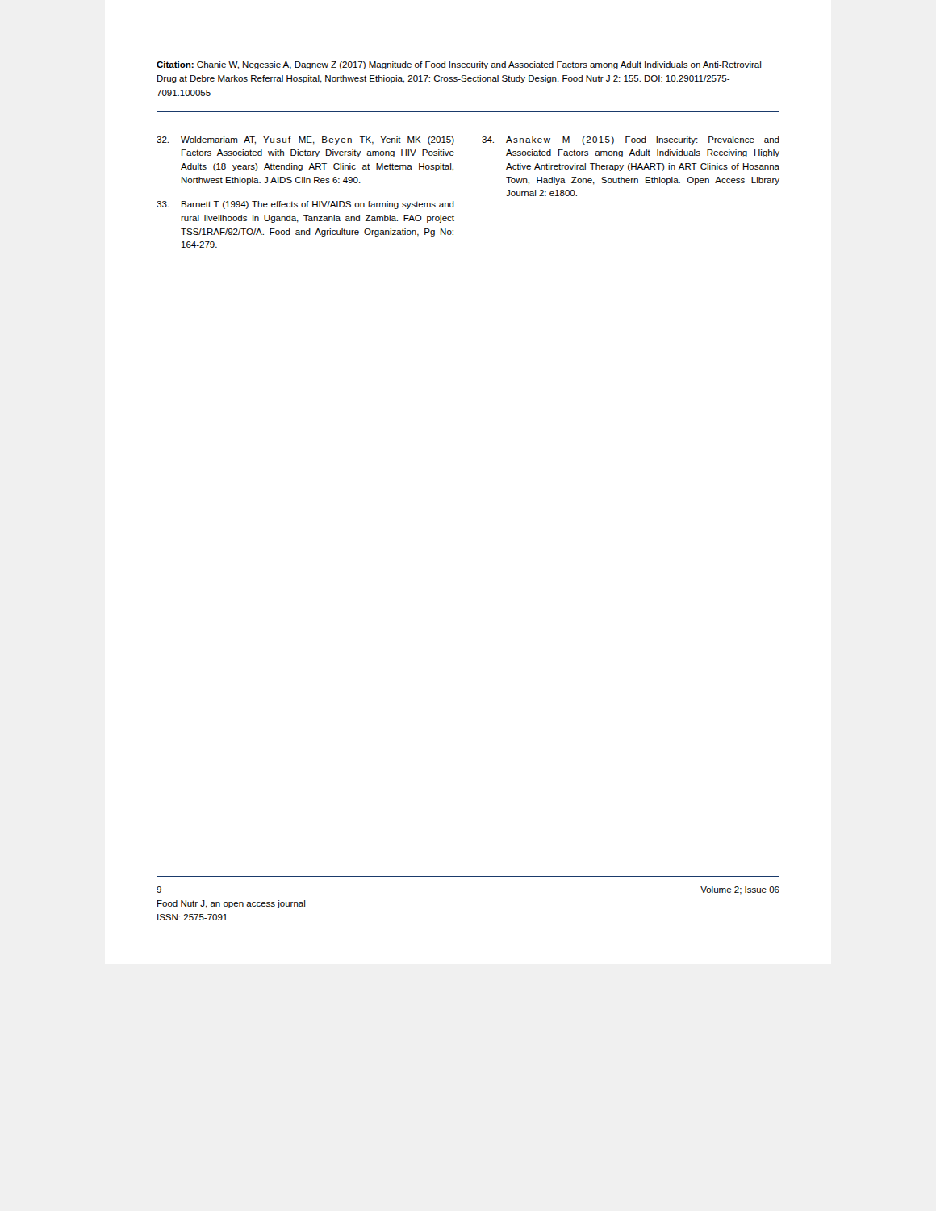Citation: Chanie W, Negessie A, Dagnew Z (2017) Magnitude of Food Insecurity and Associated Factors among Adult Individuals on Anti-Retroviral Drug at Debre Markos Referral Hospital, Northwest Ethiopia, 2017: Cross-Sectional Study Design. Food Nutr J 2: 155. DOI: 10.29011/2575-7091.100055
32. Woldemariam AT, Yusuf ME, Beyen TK, Yenit MK (2015) Factors Associated with Dietary Diversity among HIV Positive Adults (18 years) Attending ART Clinic at Mettema Hospital, Northwest Ethiopia. J AIDS Clin Res 6: 490.
33. Barnett T (1994) The effects of HIV/AIDS on farming systems and rural livelihoods in Uganda, Tanzania and Zambia. FAO project TSS/1RAF/92/TO/A. Food and Agriculture Organization, Pg No: 164-279.
34. Asnakew M (2015) Food Insecurity: Prevalence and Associated Factors among Adult Individuals Receiving Highly Active Antiretroviral Therapy (HAART) in ART Clinics of Hosanna Town, Hadiya Zone, Southern Ethiopia. Open Access Library Journal 2: e1800.
9
Food Nutr J, an open access journal
ISSN: 2575-7091
Volume 2; Issue 06